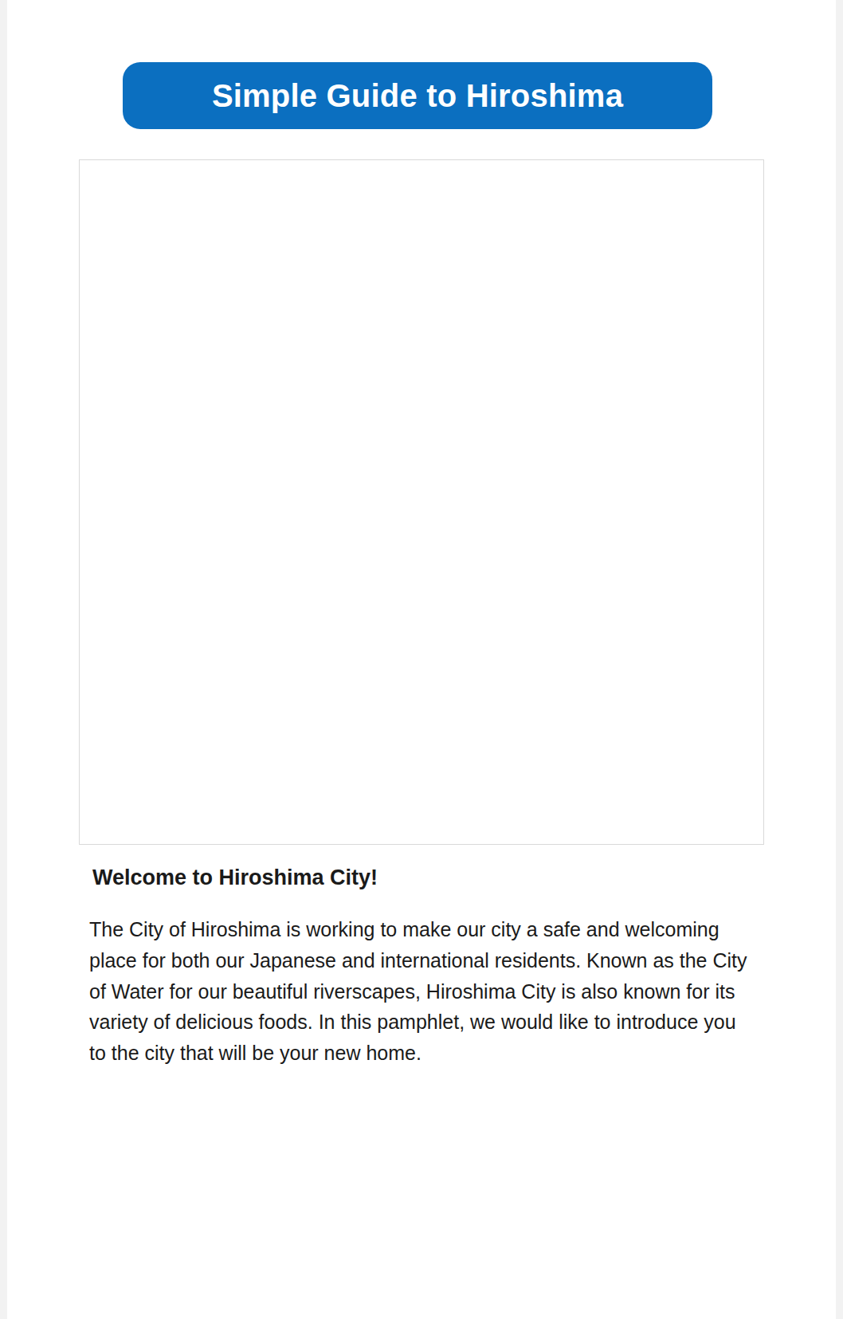Simple Guide to Hiroshima
Welcome to Hiroshima City!
The City of Hiroshima is working to make our city a safe and welcoming place for both our Japanese and international residents. Known as the City of Water for our beautiful riverscapes, Hiroshima City is also known for its variety of delicious foods. In this pamphlet, we would like to introduce you to the city that will be your new home.